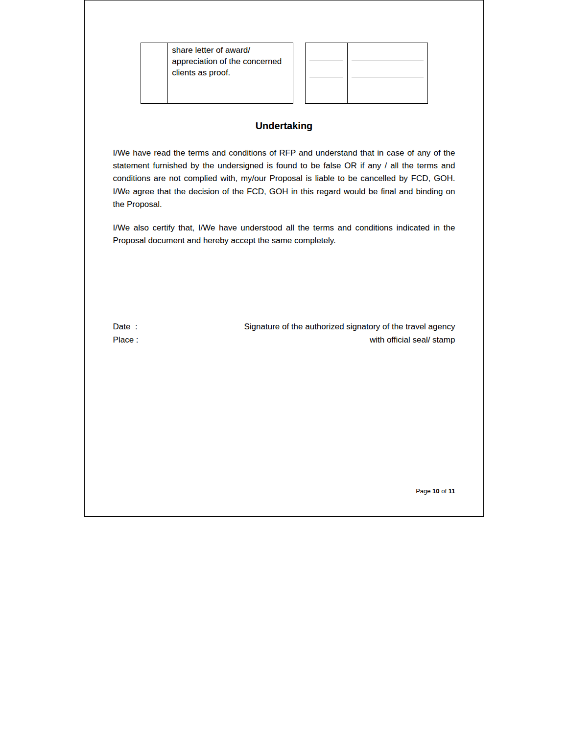| | share letter of award/ appreciation of the concerned clients as proof. | | | |
Undertaking
I/We have read the terms and conditions of RFP and understand that in case of any of the statement furnished by the undersigned is found to be false OR if any / all the terms and conditions are not complied with, my/our Proposal is liable to be cancelled by FCD, GOH. I/We agree that the decision of the FCD, GOH in this regard would be final and binding on the Proposal.
I/We also certify that, I/We have understood all the terms and conditions indicated in the Proposal document and hereby accept the same completely.
Date :
Signature of the authorized signatory of the travel agency
Place :
with official seal/ stamp
Page 10 of 11